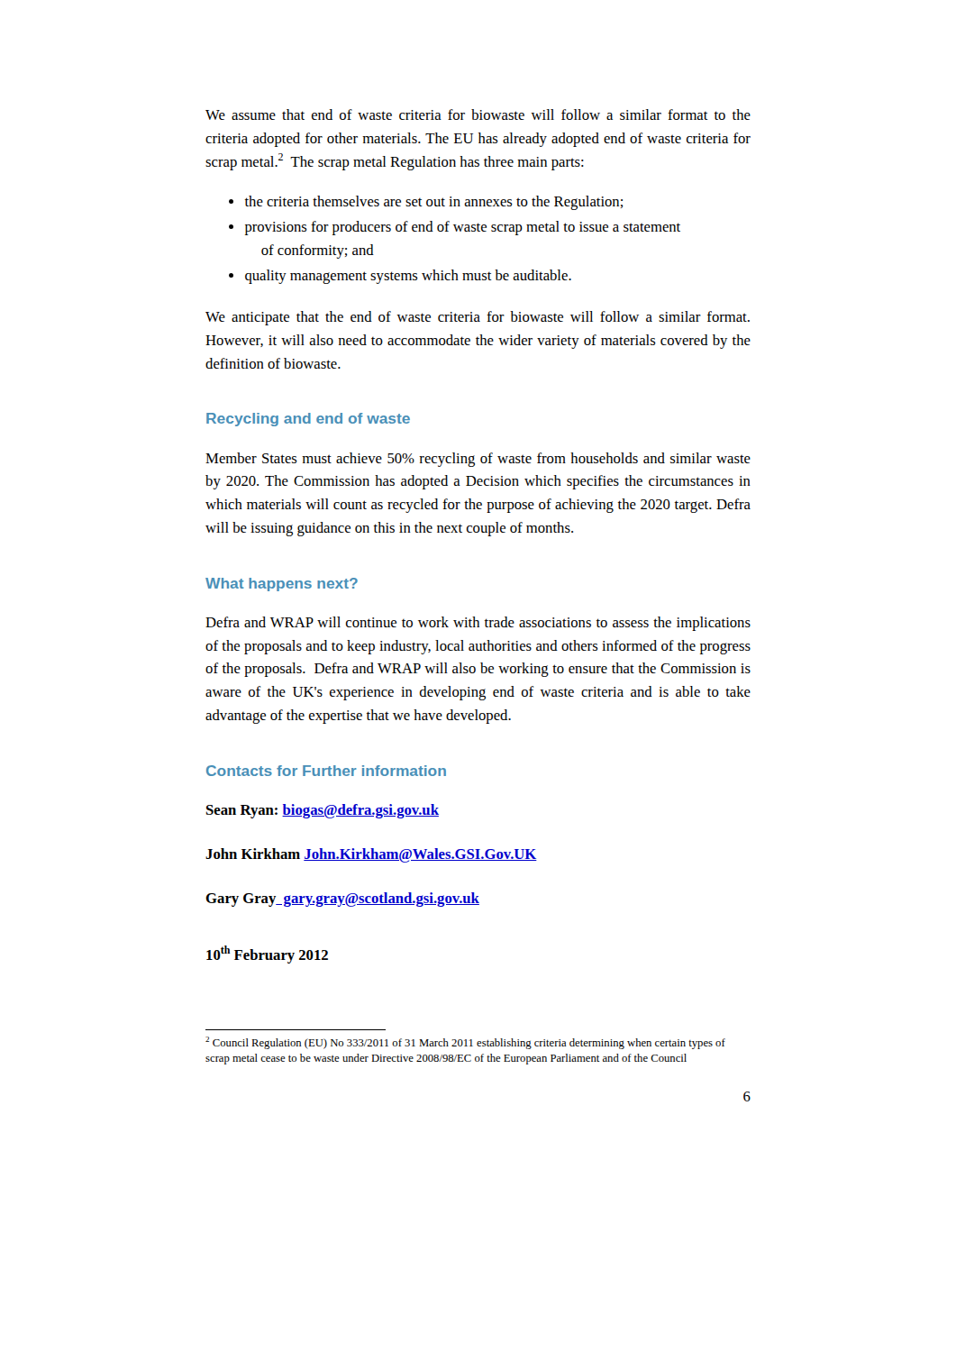We assume that end of waste criteria for biowaste will follow a similar format to the criteria adopted for other materials. The EU has already adopted end of waste criteria for scrap metal.2 The scrap metal Regulation has three main parts:
the criteria themselves are set out in annexes to the Regulation;
provisions for producers of end of waste scrap metal to issue a statement of conformity; and
quality management systems which must be auditable.
We anticipate that the end of waste criteria for biowaste will follow a similar format. However, it will also need to accommodate the wider variety of materials covered by the definition of biowaste.
Recycling and end of waste
Member States must achieve 50% recycling of waste from households and similar waste by 2020. The Commission has adopted a Decision which specifies the circumstances in which materials will count as recycled for the purpose of achieving the 2020 target. Defra will be issuing guidance on this in the next couple of months.
What happens next?
Defra and WRAP will continue to work with trade associations to assess the implications of the proposals and to keep industry, local authorities and others informed of the progress of the proposals. Defra and WRAP will also be working to ensure that the Commission is aware of the UK's experience in developing end of waste criteria and is able to take advantage of the expertise that we have developed.
Contacts for Further information
Sean Ryan: biogas@defra.gsi.gov.uk
John Kirkham John.Kirkham@Wales.GSI.Gov.UK
Gary Gray gary.gray@scotland.gsi.gov.uk
10th February 2012
2 Council Regulation (EU) No 333/2011 of 31 March 2011 establishing criteria determining when certain types of scrap metal cease to be waste under Directive 2008/98/EC of the European Parliament and of the Council
6